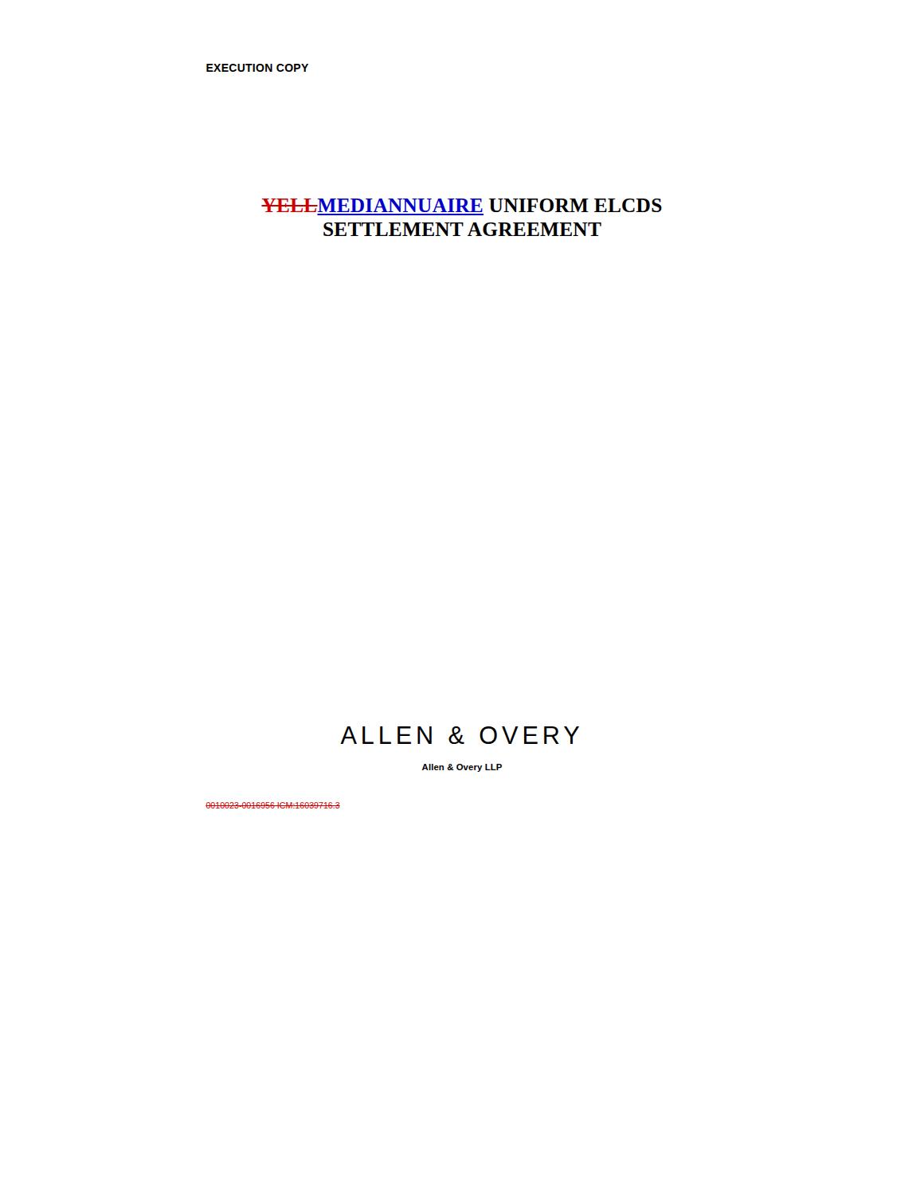EXECUTION COPY
YELL MEDIANNUAIRE UNIFORM ELCDS SETTLEMENT AGREEMENT
ALLEN & OVERY
Allen & Overy LLP
0010023-0016956 ICM:16039716.3